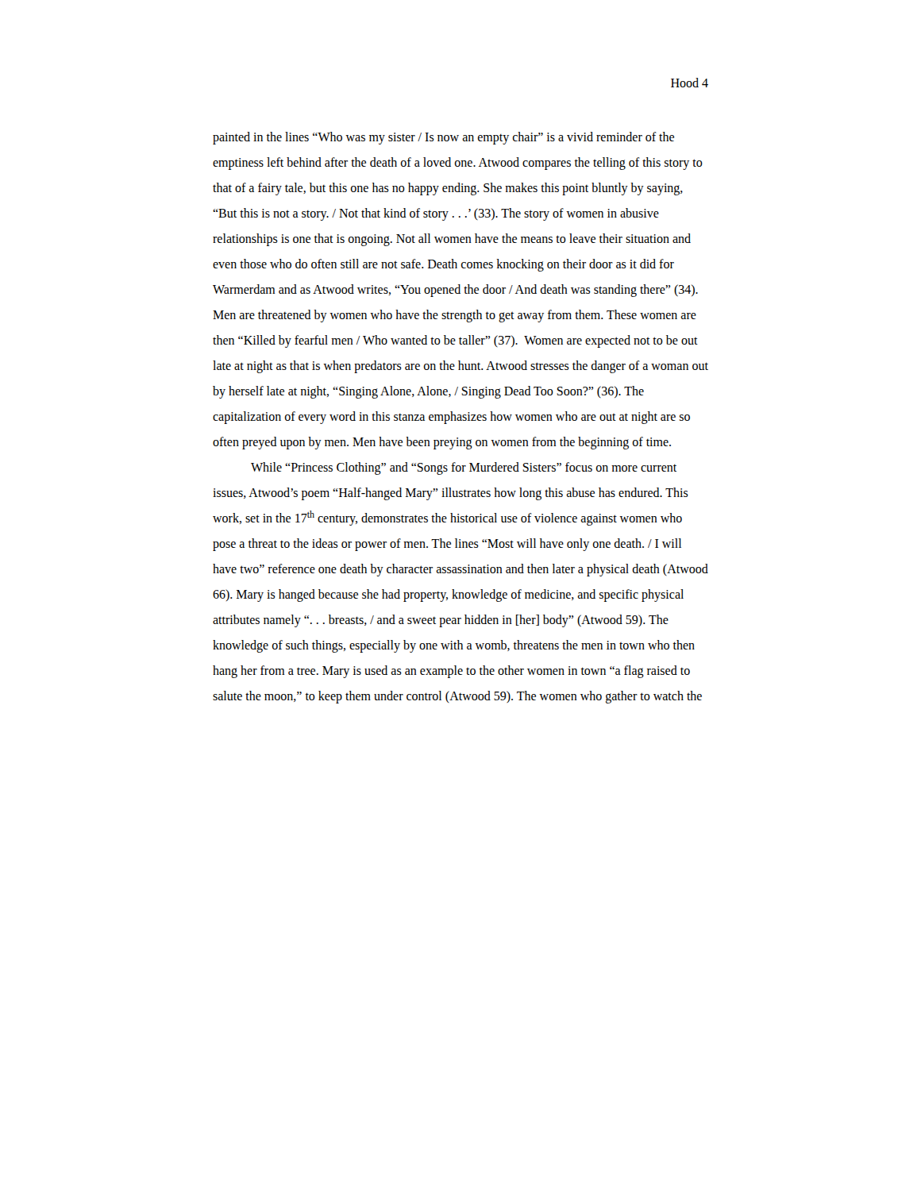Hood 4
painted in the lines “Who was my sister / Is now an empty chair” is a vivid reminder of the emptiness left behind after the death of a loved one. Atwood compares the telling of this story to that of a fairy tale, but this one has no happy ending. She makes this point bluntly by saying, “But this is not a story. / Not that kind of story . . .’ (33). The story of women in abusive relationships is one that is ongoing. Not all women have the means to leave their situation and even those who do often still are not safe. Death comes knocking on their door as it did for Warmerdam and as Atwood writes, “You opened the door / And death was standing there” (34). Men are threatened by women who have the strength to get away from them. These women are then “Killed by fearful men / Who wanted to be taller” (37). Women are expected not to be out late at night as that is when predators are on the hunt. Atwood stresses the danger of a woman out by herself late at night, “Singing Alone, Alone, / Singing Dead Too Soon?” (36). The capitalization of every word in this stanza emphasizes how women who are out at night are so often preyed upon by men. Men have been preying on women from the beginning of time.
While “Princess Clothing” and “Songs for Murdered Sisters” focus on more current issues, Atwood’s poem “Half-hanged Mary” illustrates how long this abuse has endured. This work, set in the 17th century, demonstrates the historical use of violence against women who pose a threat to the ideas or power of men. The lines “Most will have only one death. / I will have two” reference one death by character assassination and then later a physical death (Atwood 66). Mary is hanged because she had property, knowledge of medicine, and specific physical attributes namely “. . . breasts, / and a sweet pear hidden in [her] body” (Atwood 59). The knowledge of such things, especially by one with a womb, threatens the men in town who then hang her from a tree. Mary is used as an example to the other women in town “a flag raised to salute the moon,” to keep them under control (Atwood 59). The women who gather to watch the